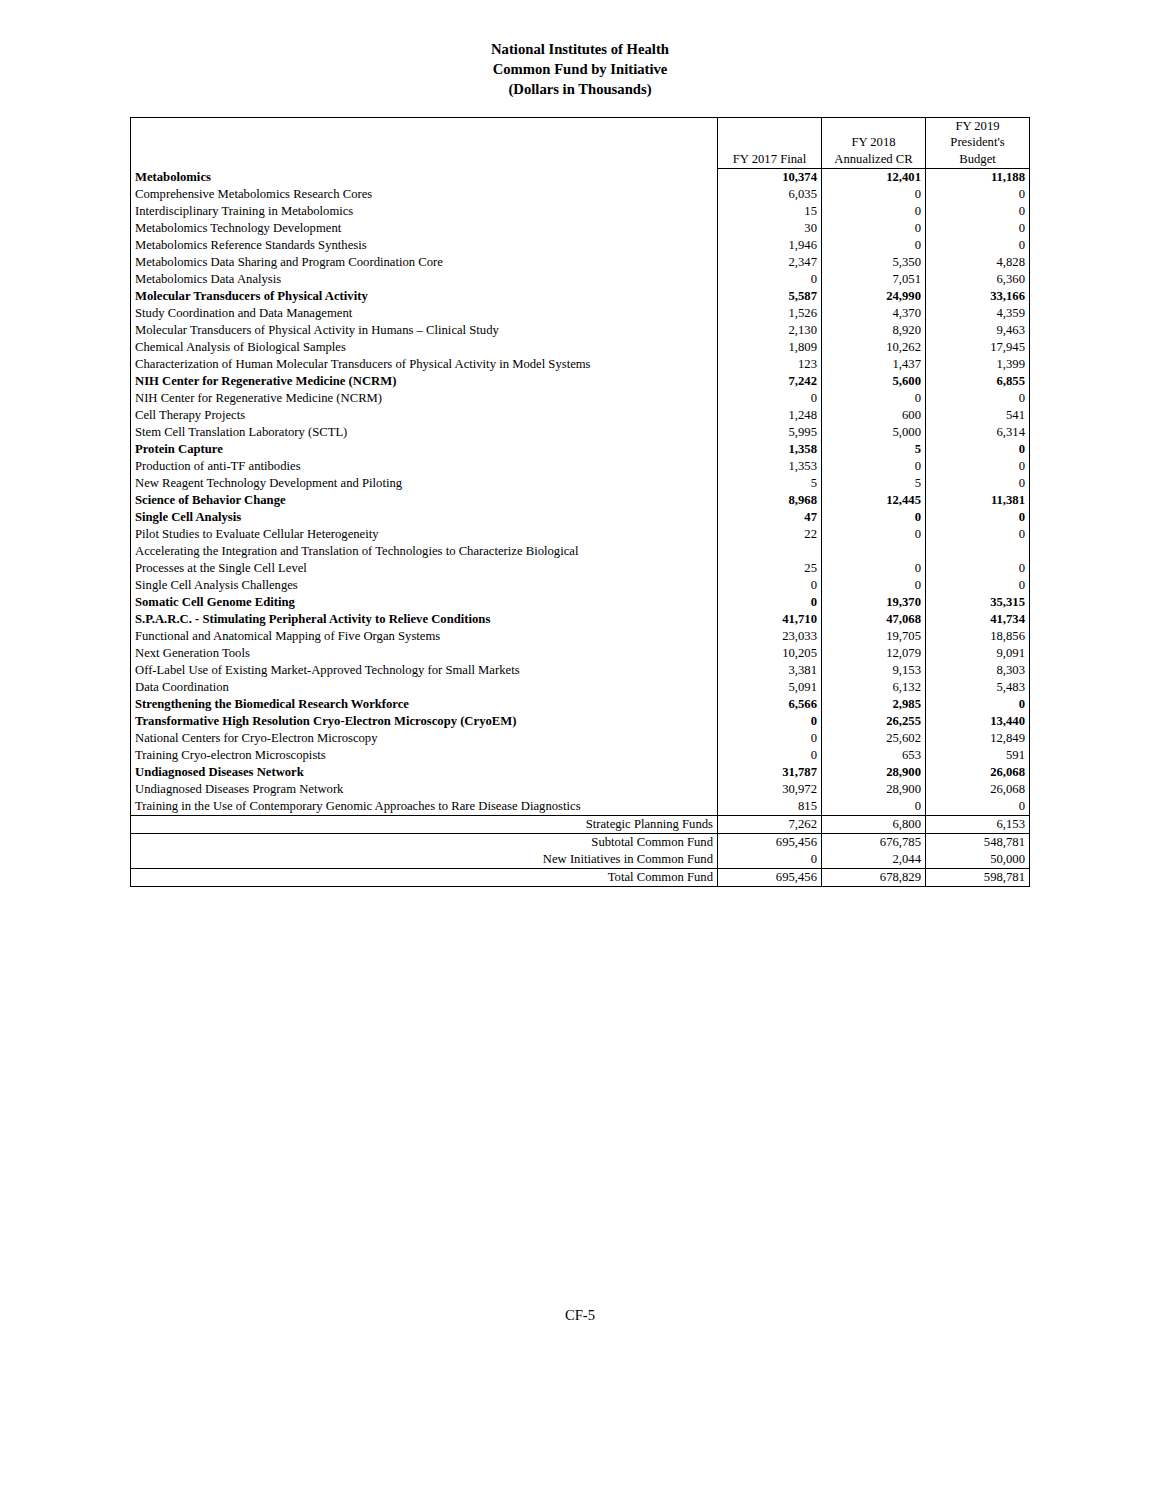National Institutes of Health
Common Fund by Initiative
(Dollars in Thousands)
| | FY 2017 Final | FY 2018 | FY 2019 President's |
| --- | --- | --- | --- |
| Annualized CR | Budget |
| Metabolomics | 10,374 | 12,401 | 11,188 |
| Comprehensive Metabolomics Research Cores | 6,035 | 0 | 0 |
| Interdisciplinary Training in Metabolomics | 15 | 0 | 0 |
| Metabolomics Technology Development | 30 | 0 | 0 |
| Metabolomics Reference Standards Synthesis | 1,946 | 0 | 0 |
| Metabolomics Data Sharing and Program Coordination Core | 2,347 | 5,350 | 4,828 |
| Metabolomics Data Analysis | 0 | 7,051 | 6,360 |
| Molecular Transducers of Physical Activity | 5,587 | 24,990 | 33,166 |
| Study Coordination and Data Management | 1,526 | 4,370 | 4,359 |
| Molecular Transducers of Physical Activity in Humans – Clinical Study | 2,130 | 8,920 | 9,463 |
| Chemical Analysis of Biological Samples | 1,809 | 10,262 | 17,945 |
| Characterization of Human Molecular Transducers of Physical Activity in Model Systems | 123 | 1,437 | 1,399 |
| NIH Center for Regenerative Medicine (NCRM) | 7,242 | 5,600 | 6,855 |
| NIH Center for Regenerative Medicine (NCRM) | 0 | 0 | 0 |
| Cell Therapy Projects | 1,248 | 600 | 541 |
| Stem Cell Translation Laboratory (SCTL) | 5,995 | 5,000 | 6,314 |
| Protein Capture | 1,358 | 5 | 0 |
| Production of anti-TF antibodies | 1,353 | 0 | 0 |
| New Reagent Technology Development and Piloting | 5 | 5 | 0 |
| Science of Behavior Change | 8,968 | 12,445 | 11,381 |
| Single Cell Analysis | 47 | 0 | 0 |
| Pilot Studies to Evaluate Cellular Heterogeneity | 22 | 0 | 0 |
| Accelerating the Integration and Translation of Technologies to Characterize Biological | | | |
| Processes at the Single Cell Level | 25 | 0 | 0 |
| Single Cell Analysis Challenges | 0 | 0 | 0 |
| Somatic Cell Genome Editing | 0 | 19,370 | 35,315 |
| S.P.A.R.C. - Stimulating Peripheral Activity to Relieve Conditions | 41,710 | 47,068 | 41,734 |
| Functional and Anatomical Mapping of Five Organ Systems | 23,033 | 19,705 | 18,856 |
| Next Generation Tools | 10,205 | 12,079 | 9,091 |
| Off-Label Use of Existing Market-Approved Technology for Small Markets | 3,381 | 9,153 | 8,303 |
| Data Coordination | 5,091 | 6,132 | 5,483 |
| Strengthening the Biomedical Research Workforce | 6,566 | 2,985 | 0 |
| Transformative High Resolution Cryo-Electron Microscopy (CryoEM) | 0 | 26,255 | 13,440 |
| National Centers for Cryo-Electron Microscopy | 0 | 25,602 | 12,849 |
| Training Cryo-electron Microscopists | 0 | 653 | 591 |
| Undiagnosed Diseases Network | 31,787 | 28,900 | 26,068 |
| Undiagnosed Diseases Program Network | 30,972 | 28,900 | 26,068 |
| Training in the Use of Contemporary Genomic Approaches to Rare Disease Diagnostics | 815 | 0 | 0 |
| Strategic Planning Funds | 7,262 | 6,800 | 6,153 |
| Subtotal Common Fund | 695,456 | 676,785 | 548,781 |
| New Initiatives in Common Fund | 0 | 2,044 | 50,000 |
| Total Common Fund | 695,456 | 678,829 | 598,781 |
CF-5